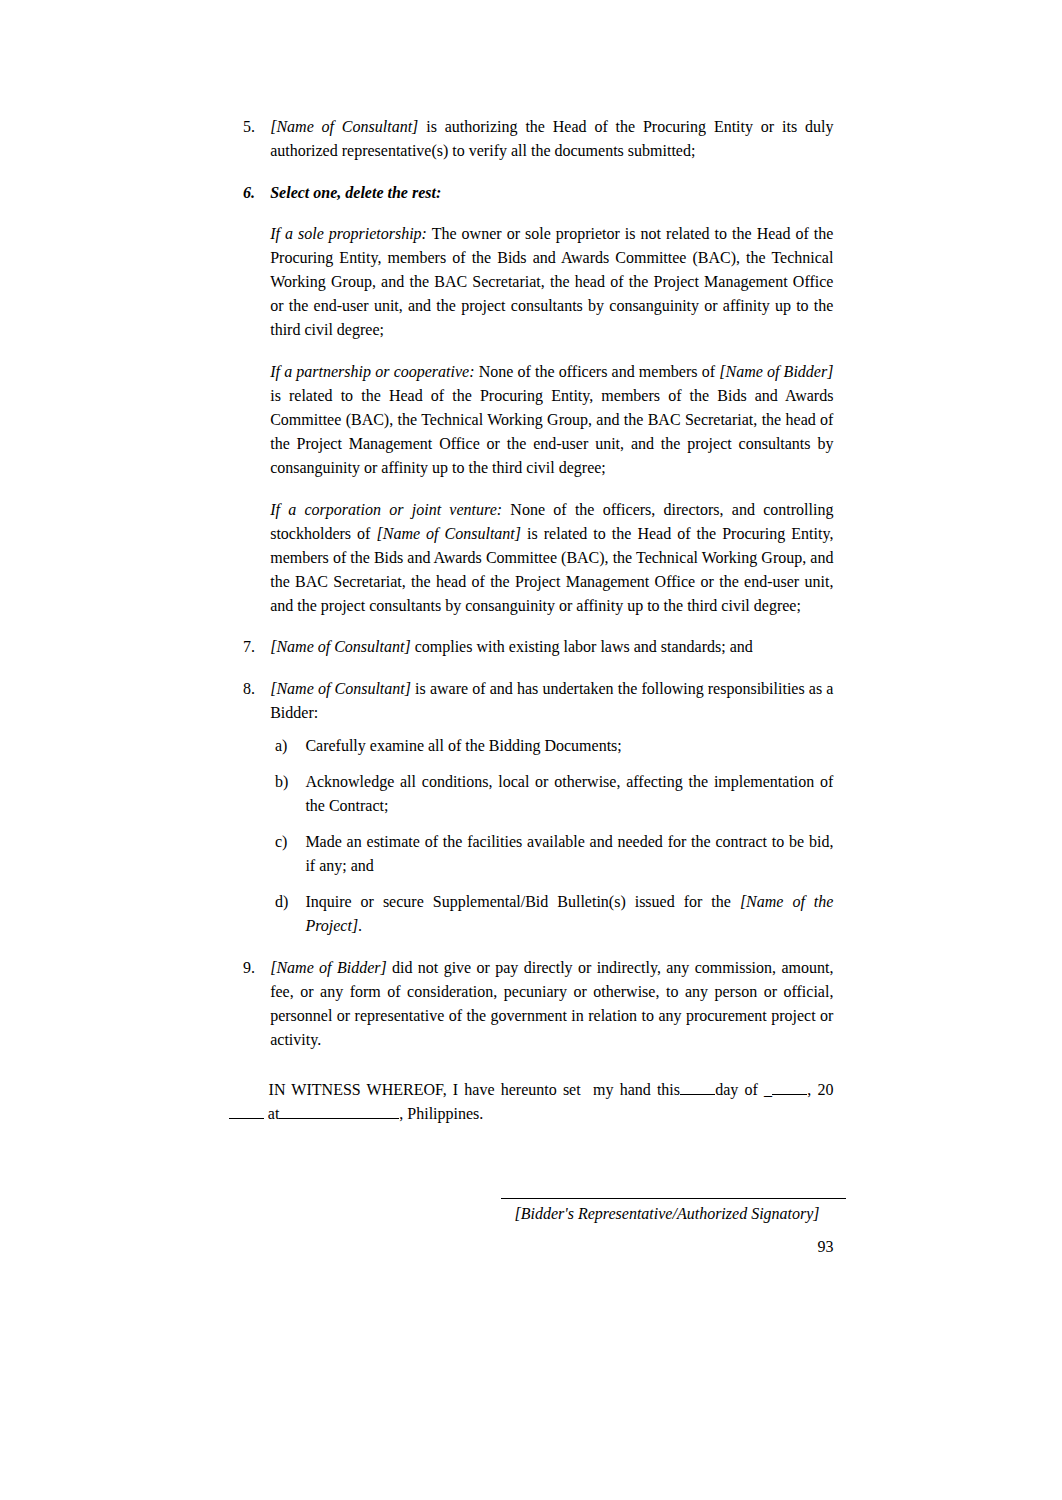[Name of Consultant] is authorizing the Head of the Procuring Entity or its duly authorized representative(s) to verify all the documents submitted;
Select one, delete the rest:
If a sole proprietorship: The owner or sole proprietor is not related to the Head of the Procuring Entity, members of the Bids and Awards Committee (BAC), the Technical Working Group, and the BAC Secretariat, the head of the Project Management Office or the end-user unit, and the project consultants by consanguinity or affinity up to the third civil degree;
If a partnership or cooperative: None of the officers and members of [Name of Bidder] is related to the Head of the Procuring Entity, members of the Bids and Awards Committee (BAC), the Technical Working Group, and the BAC Secretariat, the head of the Project Management Office or the end-user unit, and the project consultants by consanguinity or affinity up to the third civil degree;
If a corporation or joint venture: None of the officers, directors, and controlling stockholders of [Name of Consultant] is related to the Head of the Procuring Entity, members of the Bids and Awards Committee (BAC), the Technical Working Group, and the BAC Secretariat, the head of the Project Management Office or the end-user unit, and the project consultants by consanguinity or affinity up to the third civil degree;
[Name of Consultant] complies with existing labor laws and standards; and
[Name of Consultant] is aware of and has undertaken the following responsibilities as a Bidder:
Carefully examine all of the Bidding Documents;
Acknowledge all conditions, local or otherwise, affecting the implementation of the Contract;
Made an estimate of the facilities available and needed for the contract to be bid, if any; and
Inquire or secure Supplemental/Bid Bulletin(s) issued for the [Name of the Project].
[Name of Bidder] did not give or pay directly or indirectly, any commission, amount, fee, or any form of consideration, pecuniary or otherwise, to any person or official, personnel or representative of the government in relation to any procurement project or activity.
IN WITNESS WHEREOF, I have hereunto set my hand this day of _ , 20 at , Philippines.
[Bidder's Representative/Authorized Signatory]
93